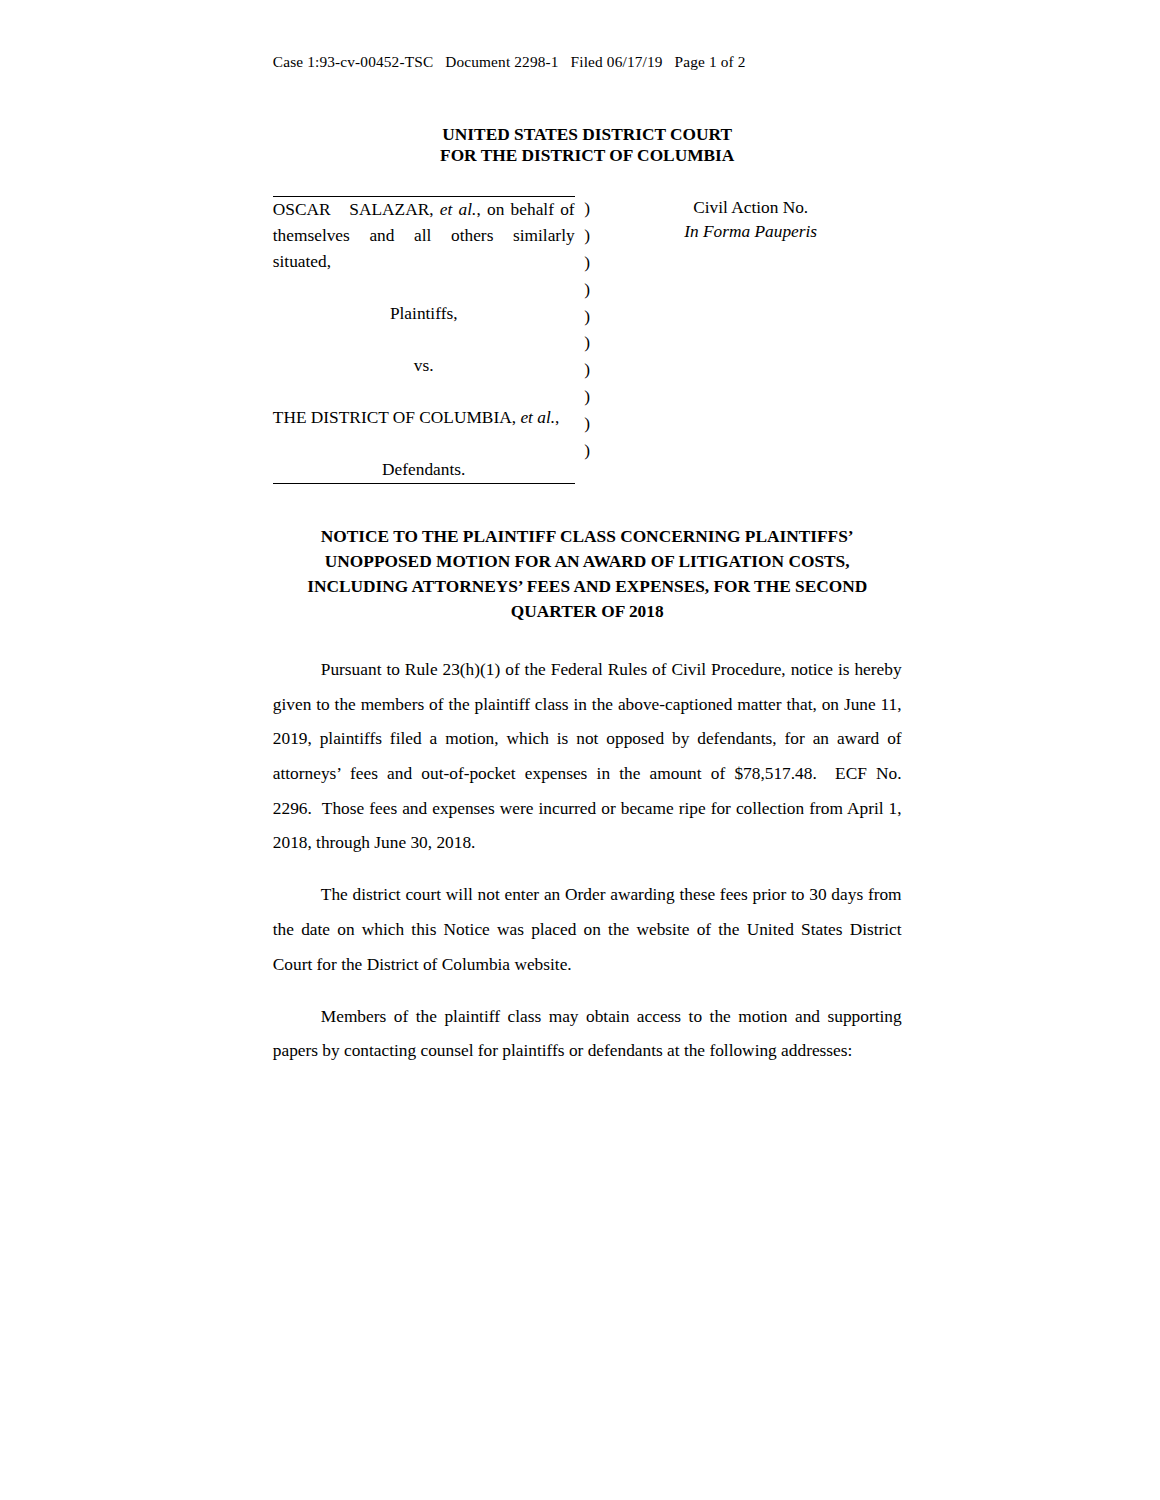Case 1:93-cv-00452-TSC Document 2298-1 Filed 06/17/19 Page 1 of 2
UNITED STATES DISTRICT COURT
FOR THE DISTRICT OF COLUMBIA
| OSCAR SALAZAR, et al. , on behalf of themselves and all others similarly situated, Plaintiffs, vs. THE DISTRICT OF COLUMBIA, et al. , Defendants. | ) ) ) ) ) ) ) ) ) ) | Civil Action No. In Forma Pauperis |
Notice to the Plaintiff Class Concerning Plaintiffs’ Unopposed Motion for an Award of Litigation Costs, Including Attorneys’ Fees and Expenses, for the Second Quarter of 2018
Pursuant to Rule 23(h)(1) of the Federal Rules of Civil Procedure, notice is hereby given to the members of the plaintiff class in the above-captioned matter that, on June 11, 2019, plaintiffs filed a motion, which is not opposed by defendants, for an award of attorneys’ fees and out-of-pocket expenses in the amount of $78,517.48. ECF No. 2296. Those fees and expenses were incurred or became ripe for collection from April 1, 2018, through June 30, 2018.
The district court will not enter an Order awarding these fees prior to 30 days from the date on which this Notice was placed on the website of the United States District Court for the District of Columbia website.
Members of the plaintiff class may obtain access to the motion and supporting papers by contacting counsel for plaintiffs or defendants at the following addresses: